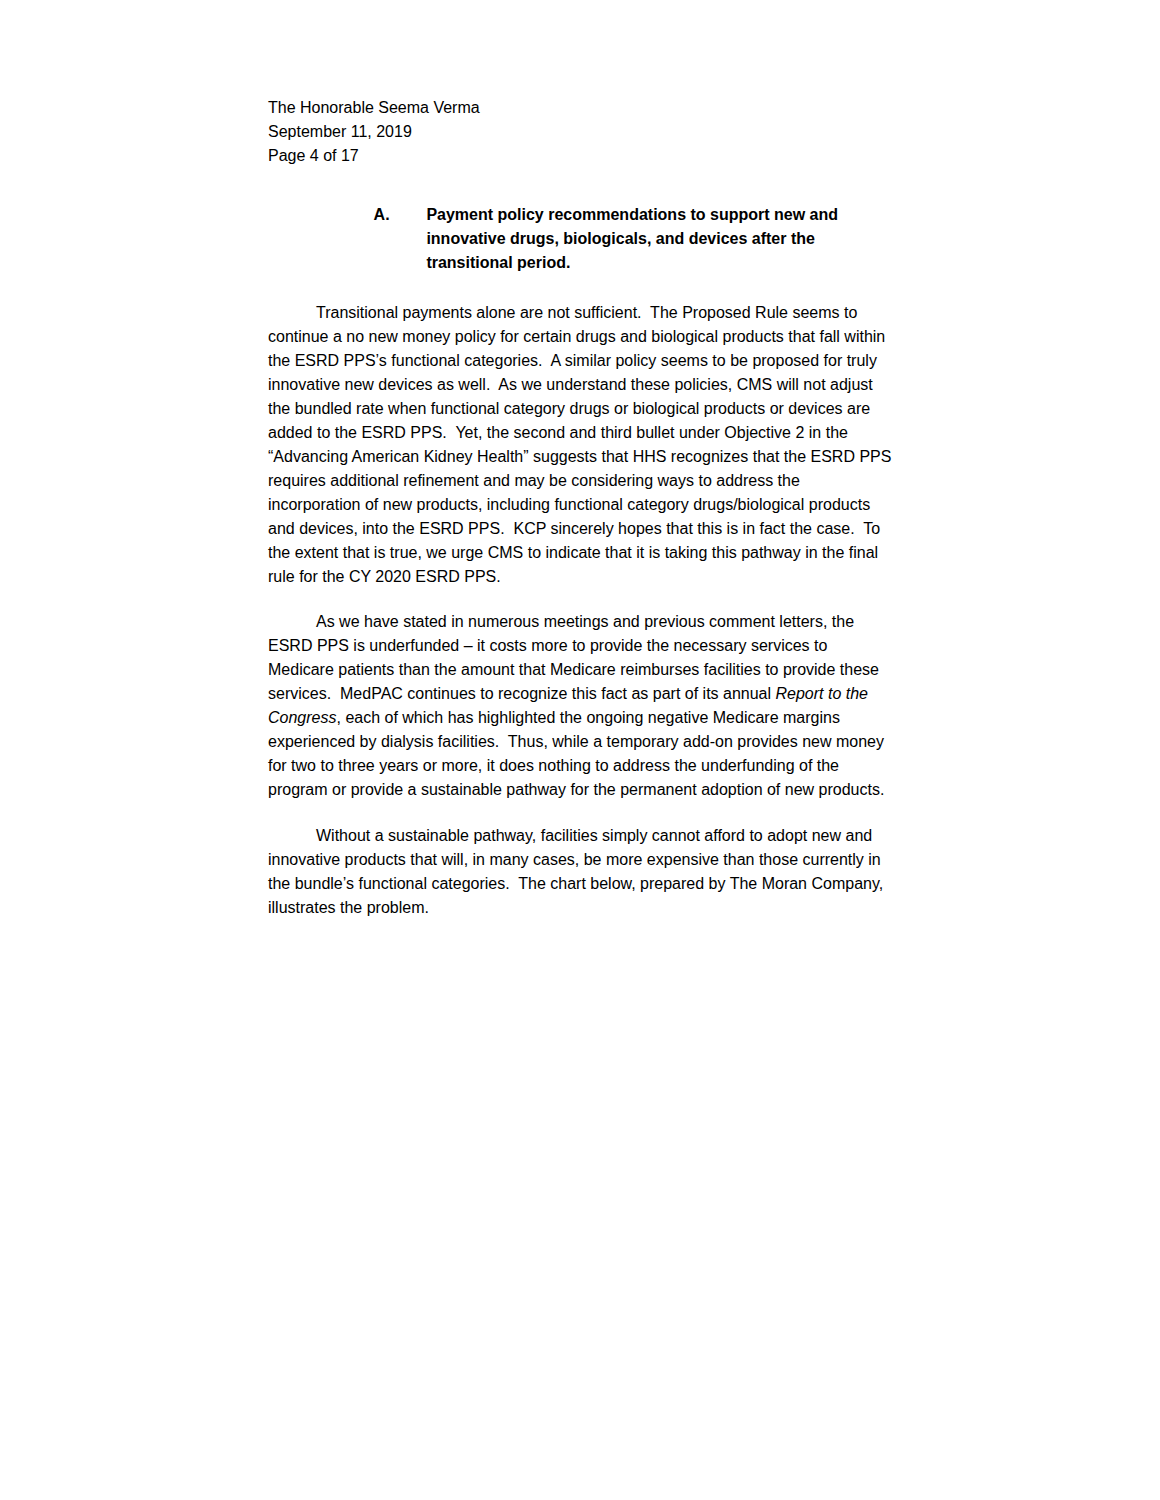The Honorable Seema Verma
September 11, 2019
Page 4 of 17
A. Payment policy recommendations to support new and innovative drugs, biologicals, and devices after the transitional period.
Transitional payments alone are not sufficient. The Proposed Rule seems to continue a no new money policy for certain drugs and biological products that fall within the ESRD PPS’s functional categories. A similar policy seems to be proposed for truly innovative new devices as well. As we understand these policies, CMS will not adjust the bundled rate when functional category drugs or biological products or devices are added to the ESRD PPS. Yet, the second and third bullet under Objective 2 in the “Advancing American Kidney Health” suggests that HHS recognizes that the ESRD PPS requires additional refinement and may be considering ways to address the incorporation of new products, including functional category drugs/biological products and devices, into the ESRD PPS. KCP sincerely hopes that this is in fact the case. To the extent that is true, we urge CMS to indicate that it is taking this pathway in the final rule for the CY 2020 ESRD PPS.
As we have stated in numerous meetings and previous comment letters, the ESRD PPS is underfunded – it costs more to provide the necessary services to Medicare patients than the amount that Medicare reimburses facilities to provide these services. MedPAC continues to recognize this fact as part of its annual Report to the Congress, each of which has highlighted the ongoing negative Medicare margins experienced by dialysis facilities. Thus, while a temporary add-on provides new money for two to three years or more, it does nothing to address the underfunding of the program or provide a sustainable pathway for the permanent adoption of new products.
Without a sustainable pathway, facilities simply cannot afford to adopt new and innovative products that will, in many cases, be more expensive than those currently in the bundle’s functional categories. The chart below, prepared by The Moran Company, illustrates the problem.